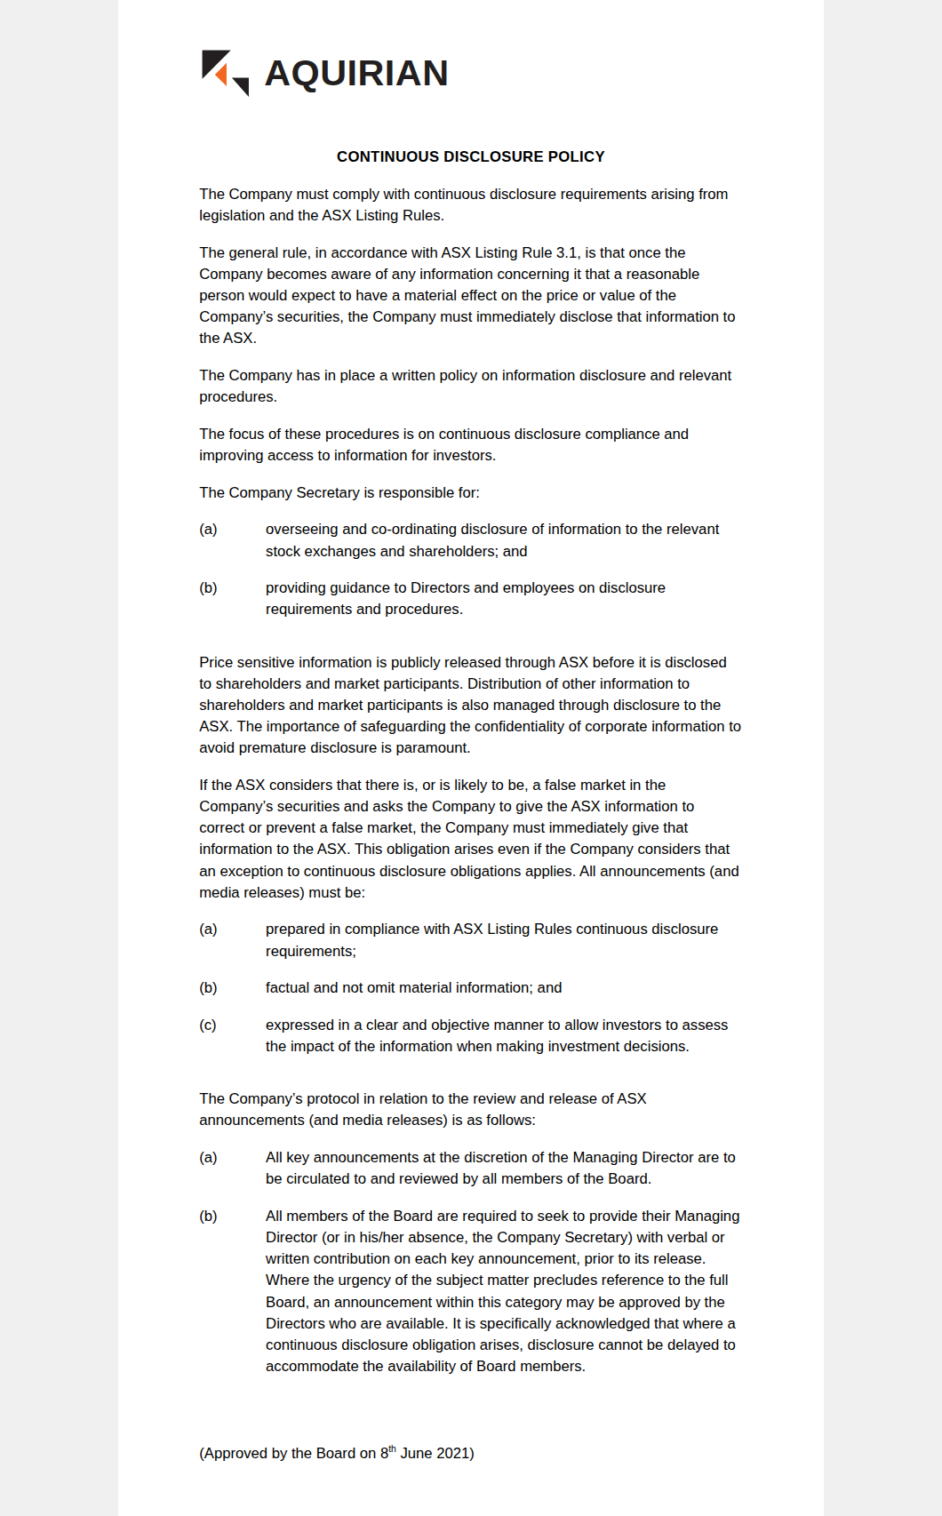AQUIRIAN
Continuous Disclosure Policy
The Company must comply with continuous disclosure requirements arising from legislation and the ASX Listing Rules.
The general rule, in accordance with ASX Listing Rule 3.1, is that once the Company becomes aware of any information concerning it that a reasonable person would expect to have a material effect on the price or value of the Company’s securities, the Company must immediately disclose that information to the ASX.
The Company has in place a written policy on information disclosure and relevant procedures.
The focus of these procedures is on continuous disclosure compliance and improving access to information for investors.
The Company Secretary is responsible for:
(a) overseeing and co-ordinating disclosure of information to the relevant stock exchanges and shareholders; and
(b) providing guidance to Directors and employees on disclosure requirements and procedures.
Price sensitive information is publicly released through ASX before it is disclosed to shareholders and market participants. Distribution of other information to shareholders and market participants is also managed through disclosure to the ASX. The importance of safeguarding the confidentiality of corporate information to avoid premature disclosure is paramount.
If the ASX considers that there is, or is likely to be, a false market in the Company’s securities and asks the Company to give the ASX information to correct or prevent a false market, the Company must immediately give that information to the ASX. This obligation arises even if the Company considers that an exception to continuous disclosure obligations applies. All announcements (and media releases) must be:
(a) prepared in compliance with ASX Listing Rules continuous disclosure requirements;
(b) factual and not omit material information; and
(c) expressed in a clear and objective manner to allow investors to assess the impact of the information when making investment decisions.
The Company’s protocol in relation to the review and release of ASX announcements (and media releases) is as follows:
(a) All key announcements at the discretion of the Managing Director are to be circulated to and reviewed by all members of the Board.
(b) All members of the Board are required to seek to provide their Managing Director (or in his/her absence, the Company Secretary) with verbal or written contribution on each key announcement, prior to its release. Where the urgency of the subject matter precludes reference to the full Board, an announcement within this category may be approved by the Directors who are available. It is specifically acknowledged that where a continuous disclosure obligation arises, disclosure cannot be delayed to accommodate the availability of Board members.
(Approved by the Board on 8th June 2021)